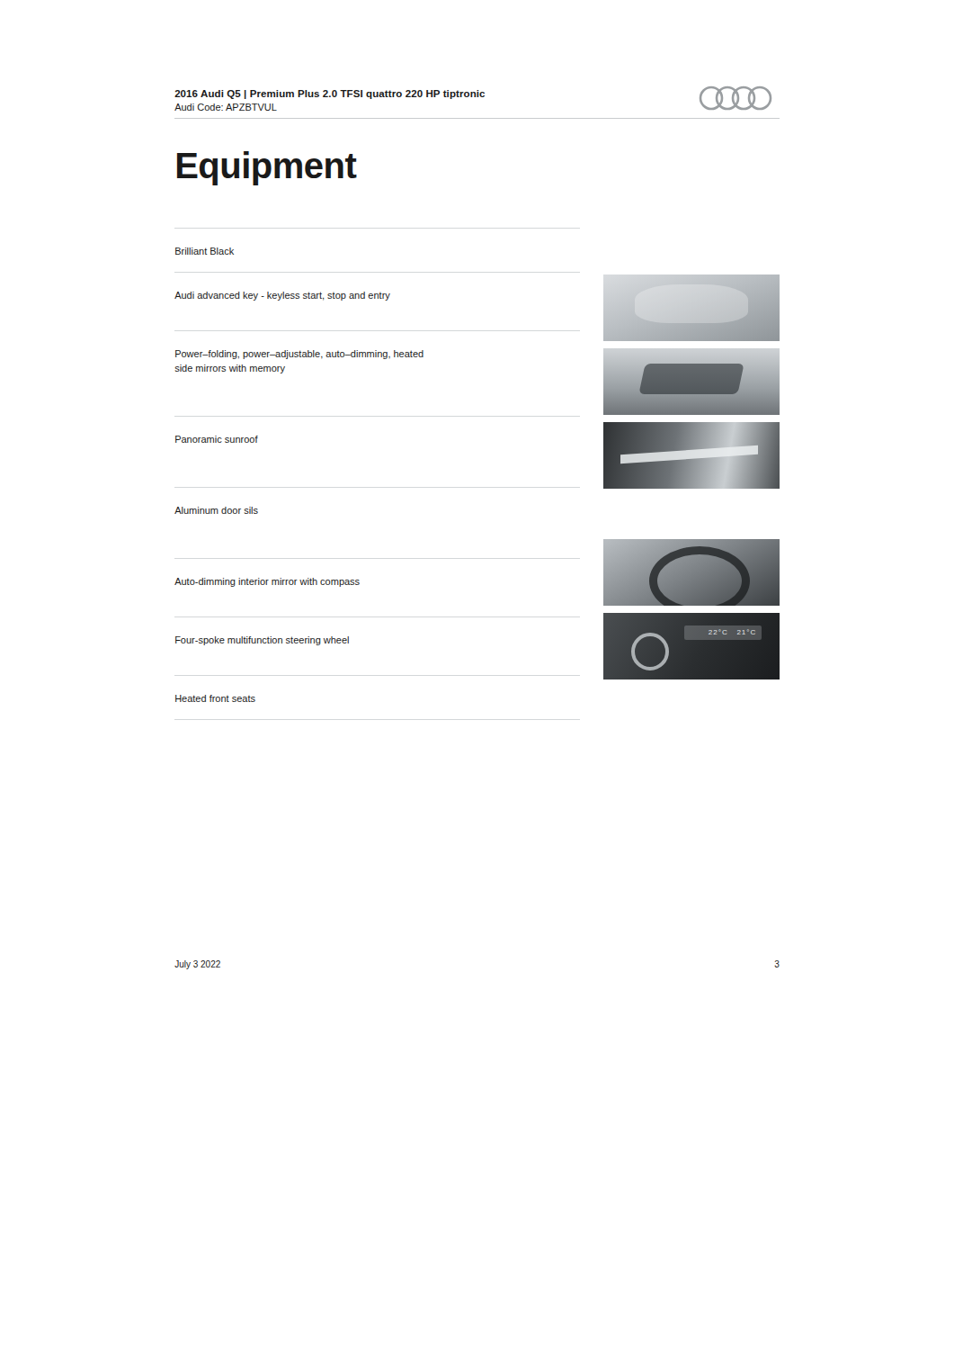2016 Audi Q5 | Premium Plus 2.0 TFSI quattro 220 HP tiptronic
Audi Code: APZBTVUL
Equipment
| Brilliant Black Audi advanced key - keyless start, stop and entry Power–folding, power–adjustable, auto–dimming, heated side mirrors with memory Panoramic sunroof Aluminum door sils Auto-dimming interior mirror with compass Four-spoke multifunction steering wheel Heated front seats | 22°C 21°C |
July 3 2022 3